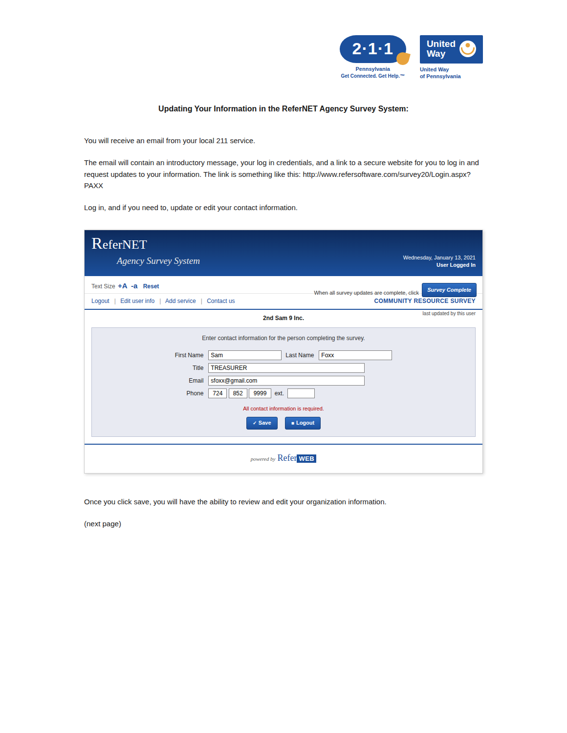2·1·1
Pennsylvania
Get Connected. Get Help.™
United
Way
United Way
of Pennsylvania
Updating Your Information in the ReferNET Agency Survey System:
You will receive an email from your local 211 service.
The email will contain an introductory message, your log in credentials, and a link to a secure website for you to log in and request updates to your information. The link is something like this: http://www.refersoftware.com/survey20/Login.aspx?PAXX
Log in, and if you need to, update or edit your contact information.
ReferNET
Agency Survey System
Wednesday, January 13, 2021 User Logged In
Text Size +A -a Reset When all survey updates are complete, click Survey Complete
Logout| Edit user info| Add service| Contact us COMMUNITY RESOURCE SURVEY
last updated by this user 2nd Sam 9 Inc.
Enter contact information for the person completing the survey.
| First Name | | Last Name | |
| Title | |
| Email | |
| Phone | ext. |
All contact information is required.
✓Save ■Logout
powered by Refer WEB
Once you click save, you will have the ability to review and edit your organization information.
(next page)